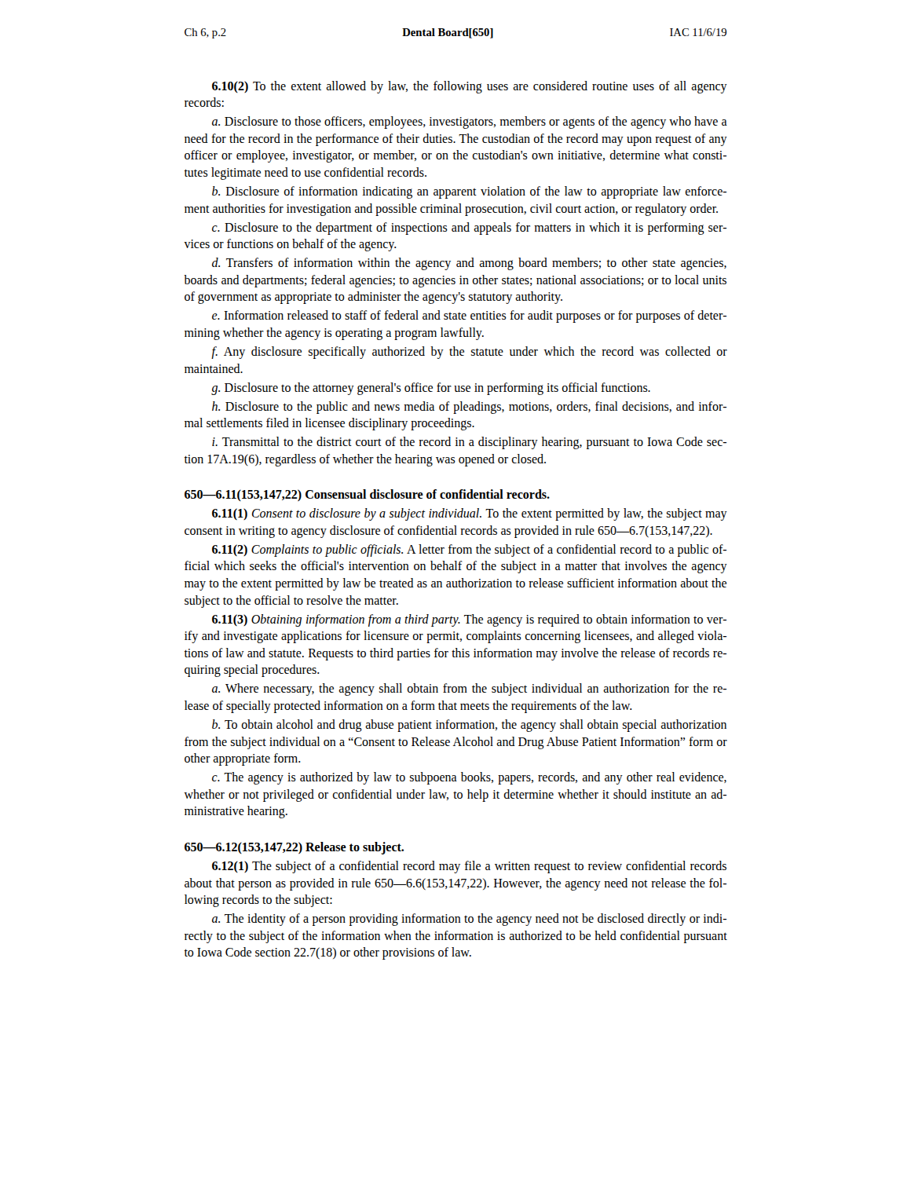Ch 6, p.2 Dental Board[650] IAC 11/6/19
6.10(2) To the extent allowed by law, the following uses are considered routine uses of all agency records:
a. Disclosure to those officers, employees, investigators, members or agents of the agency who have a need for the record in the performance of their duties. The custodian of the record may upon request of any officer or employee, investigator, or member, or on the custodian's own initiative, determine what constitutes legitimate need to use confidential records.
b. Disclosure of information indicating an apparent violation of the law to appropriate law enforcement authorities for investigation and possible criminal prosecution, civil court action, or regulatory order.
c. Disclosure to the department of inspections and appeals for matters in which it is performing services or functions on behalf of the agency.
d. Transfers of information within the agency and among board members; to other state agencies, boards and departments; federal agencies; to agencies in other states; national associations; or to local units of government as appropriate to administer the agency's statutory authority.
e. Information released to staff of federal and state entities for audit purposes or for purposes of determining whether the agency is operating a program lawfully.
f. Any disclosure specifically authorized by the statute under which the record was collected or maintained.
g. Disclosure to the attorney general's office for use in performing its official functions.
h. Disclosure to the public and news media of pleadings, motions, orders, final decisions, and informal settlements filed in licensee disciplinary proceedings.
i. Transmittal to the district court of the record in a disciplinary hearing, pursuant to Iowa Code section 17A.19(6), regardless of whether the hearing was opened or closed.
650—6.11(153,147,22) Consensual disclosure of confidential records.
6.11(1) Consent to disclosure by a subject individual. To the extent permitted by law, the subject may consent in writing to agency disclosure of confidential records as provided in rule 650—6.7(153,147,22).
6.11(2) Complaints to public officials. A letter from the subject of a confidential record to a public official which seeks the official's intervention on behalf of the subject in a matter that involves the agency may to the extent permitted by law be treated as an authorization to release sufficient information about the subject to the official to resolve the matter.
6.11(3) Obtaining information from a third party. The agency is required to obtain information to verify and investigate applications for licensure or permit, complaints concerning licensees, and alleged violations of law and statute. Requests to third parties for this information may involve the release of records requiring special procedures.
a. Where necessary, the agency shall obtain from the subject individual an authorization for the release of specially protected information on a form that meets the requirements of the law.
b. To obtain alcohol and drug abuse patient information, the agency shall obtain special authorization from the subject individual on a “Consent to Release Alcohol and Drug Abuse Patient Information” form or other appropriate form.
c. The agency is authorized by law to subpoena books, papers, records, and any other real evidence, whether or not privileged or confidential under law, to help it determine whether it should institute an administrative hearing.
650—6.12(153,147,22) Release to subject.
6.12(1) The subject of a confidential record may file a written request to review confidential records about that person as provided in rule 650—6.6(153,147,22). However, the agency need not release the following records to the subject:
a. The identity of a person providing information to the agency need not be disclosed directly or indirectly to the subject of the information when the information is authorized to be held confidential pursuant to Iowa Code section 22.7(18) or other provisions of law.